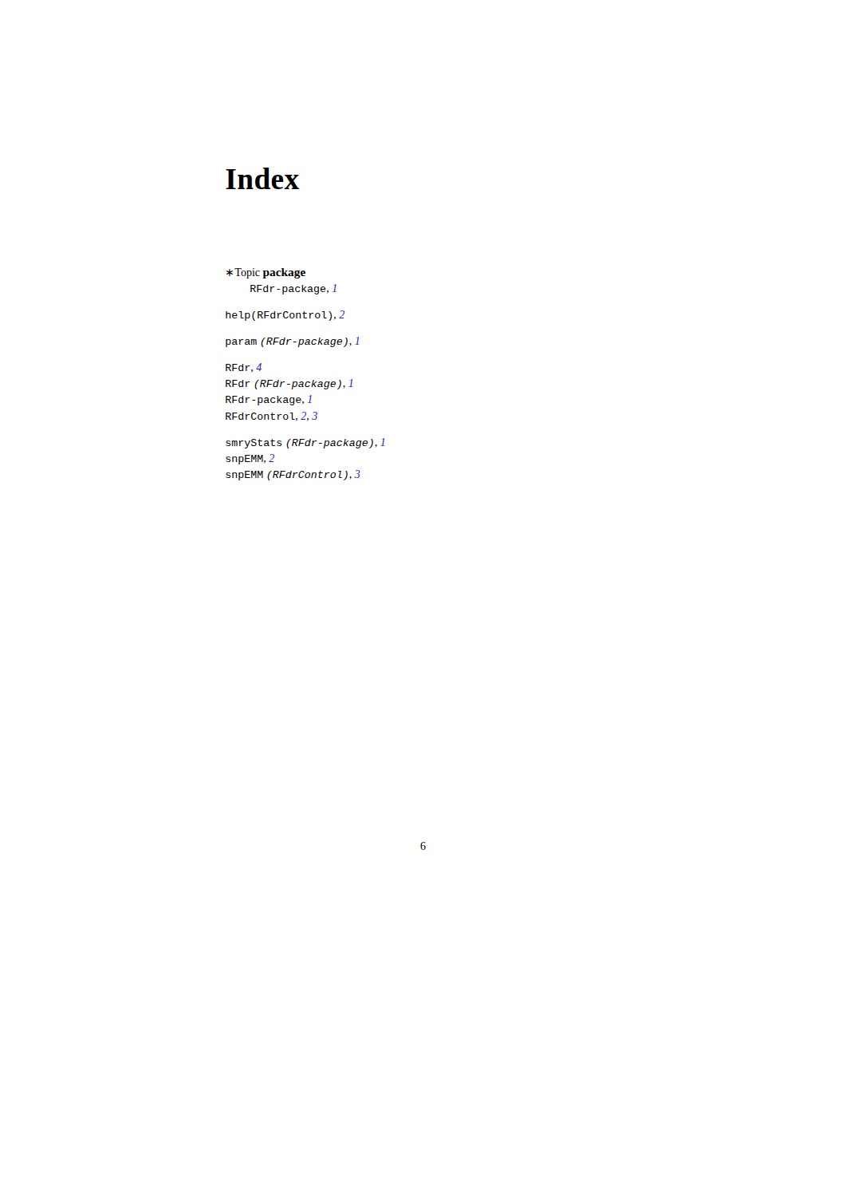Index
∗Topic package
RFdr-package, 1
help(RFdrControl), 2
param (RFdr-package), 1
RFdr, 4
RFdr (RFdr-package), 1
RFdr-package, 1
RFdrControl, 2, 3
smryStats (RFdr-package), 1
snpEMM, 2
snpEMM (RFdrControl), 3
6